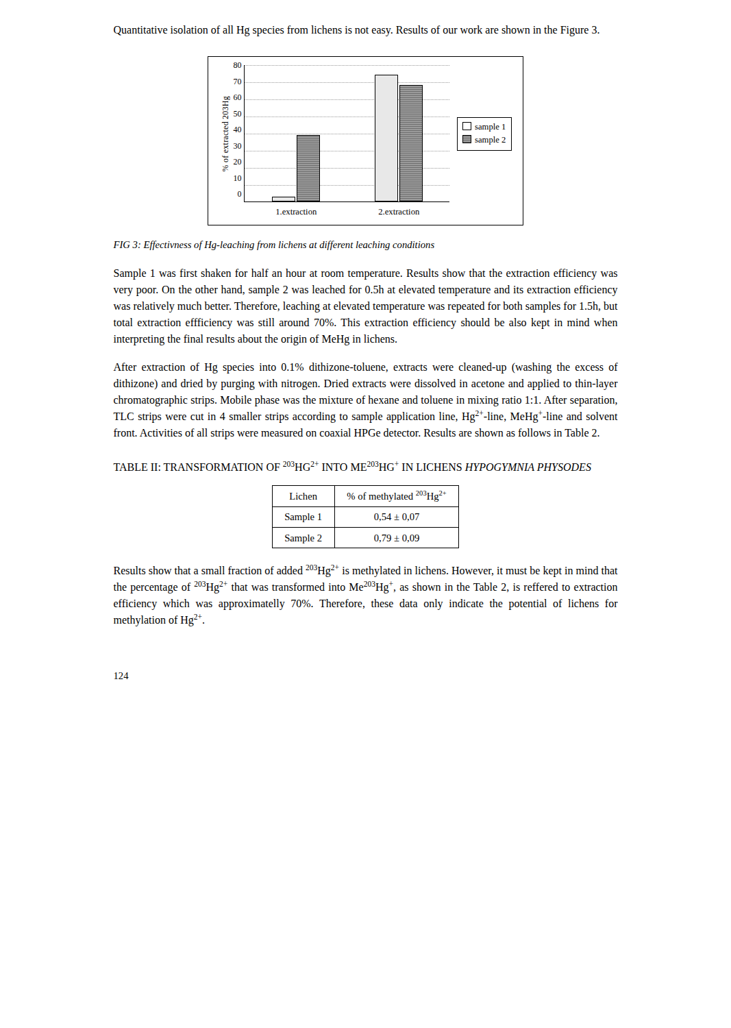Quantitative isolation of all Hg species from lichens is not easy. Results of our work are shown in the Figure 3.
% of extracted 203Hg
80 70 60 50 40 30 20 10 0
sample 1
sample 2
1.extraction 2.extraction
FIG 3: Effectivness of Hg-leaching from lichens at different leaching conditions
Sample 1 was first shaken for half an hour at room temperature. Results show that the extraction efficiency was very poor. On the other hand, sample 2 was leached for 0.5h at elevated temperature and its extraction efficiency was relatively much better. Therefore, leaching at elevated temperature was repeated for both samples for 1.5h, but total extraction effficiency was still around 70%. This extraction efficiency should be also kept in mind when interpreting the final results about the origin of MeHg in lichens.
After extraction of Hg species into 0.1% dithizone-toluene, extracts were cleaned-up (washing the excess of dithizone) and dried by purging with nitrogen. Dried extracts were dissolved in acetone and applied to thin-layer chromatographic strips. Mobile phase was the mixture of hexane and toluene in mixing ratio 1:1. After separation, TLC strips were cut in 4 smaller strips according to sample application line, Hg2+-line, MeHg+-line and solvent front. Activities of all strips were measured on coaxial HPGe detector. Results are shown as follows in Table 2.
TABLE II: TRANSFORMATION OF 203HG2+ INTO ME203HG+ IN LICHENS HYPOGYMNIA PHYSODES
| Lichen | % of methylated 203 Hg 2+ |
| --- | --- |
| Sample 1 | 0,54 ± 0,07 |
| Sample 2 | 0,79 ± 0,09 |
Results show that a small fraction of added 203Hg2+ is methylated in lichens. However, it must be kept in mind that the percentage of 203Hg2+ that was transformed into Me203Hg+, as shown in the Table 2, is reffered to extraction efficiency which was approximatelly 70%. Therefore, these data only indicate the potential of lichens for methylation of Hg2+.
124